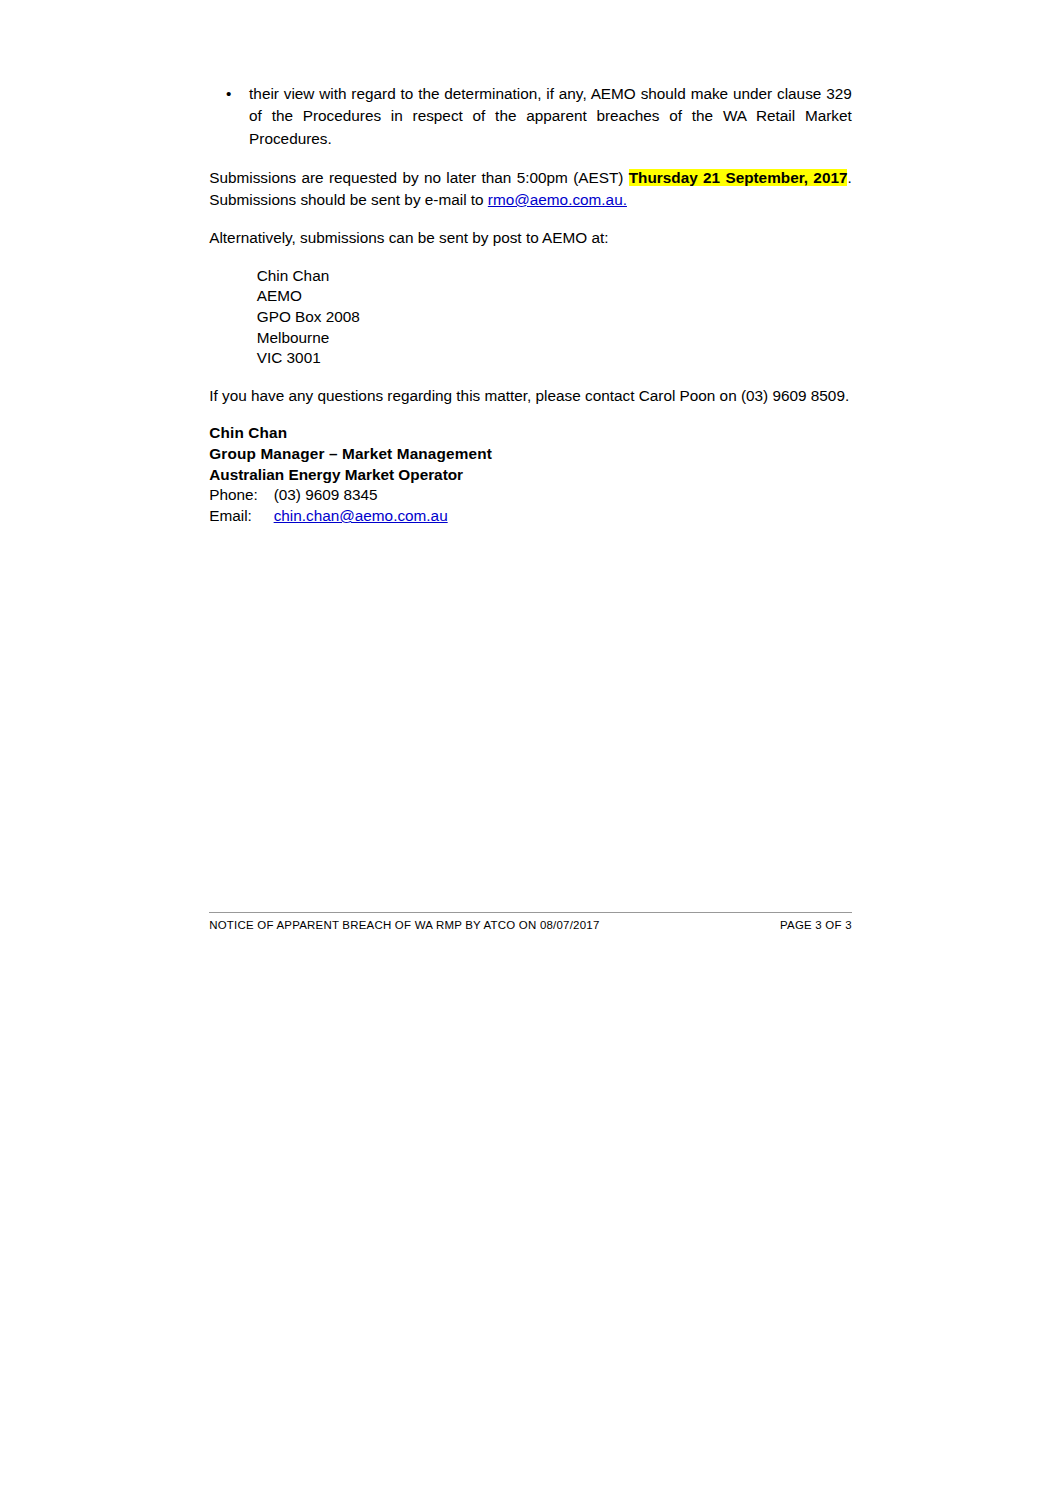their view with regard to the determination, if any, AEMO should make under clause 329 of the Procedures in respect of the apparent breaches of the WA Retail Market Procedures.
Submissions are requested by no later than 5:00pm (AEST) Thursday 21 September, 2017. Submissions should be sent by e-mail to rmo@aemo.com.au.
Alternatively, submissions can be sent by post to AEMO at:
Chin Chan
AEMO
GPO Box 2008
Melbourne
VIC 3001
If you have any questions regarding this matter, please contact Carol Poon on (03) 9609 8509.
Chin Chan
Group Manager – Market Management
Australian Energy Market Operator
Phone:(03) 9609 8345 Email: chin.chan@aemo.com.au
Notice of apparent breach of WA RMP by ATCO on 08/07/2017 Page 3 of 3